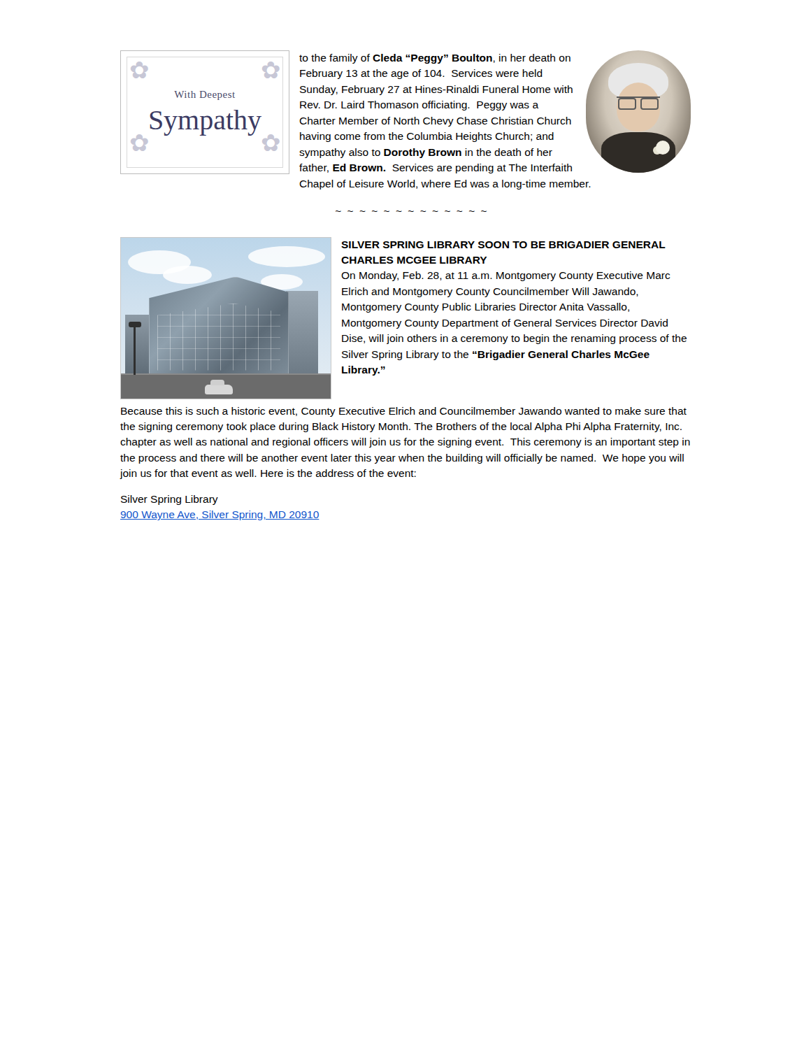✿
✿
✿
✿
With Deepest
Sympathy
to the family of Cleda “Peggy” Boulton, in her death on February 13 at the age of 104. Services were held Sunday, February 27 at Hines-Rinaldi Funeral Home with Rev. Dr. Laird Thomason officiating. Peggy was a Charter Member of North Chevy Chase Christian Church having come from the Columbia Heights Church; and sympathy also to Dorothy Brown in the death of her father, Ed Brown. Services are pending at The Interfaith Chapel of Leisure World, where Ed was a long-time member.
~ ~ ~ ~ ~ ~ ~ ~ ~ ~ ~ ~ ~
SILVER SPRING LIBRARY SOON TO BE BRIGADIER GENERAL CHARLES MCGEE LIBRARY
On Monday, Feb. 28, at 11 a.m. Montgomery County Executive Marc Elrich and Montgomery County Councilmember Will Jawando, Montgomery County Public Libraries Director Anita Vassallo, Montgomery County Department of General Services Director David Dise, will join others in a ceremony to begin the renaming process of the Silver Spring Library to the “Brigadier General Charles McGee Library.”
Because this is such a historic event, County Executive Elrich and Councilmember Jawando wanted to make sure that the signing ceremony took place during Black History Month. The Brothers of the local Alpha Phi Alpha Fraternity, Inc. chapter as well as national and regional officers will join us for the signing event. This ceremony is an important step in the process and there will be another event later this year when the building will officially be named. We hope you will join us for that event as well. Here is the address of the event:
Silver Spring Library
900 Wayne Ave, Silver Spring, MD 20910